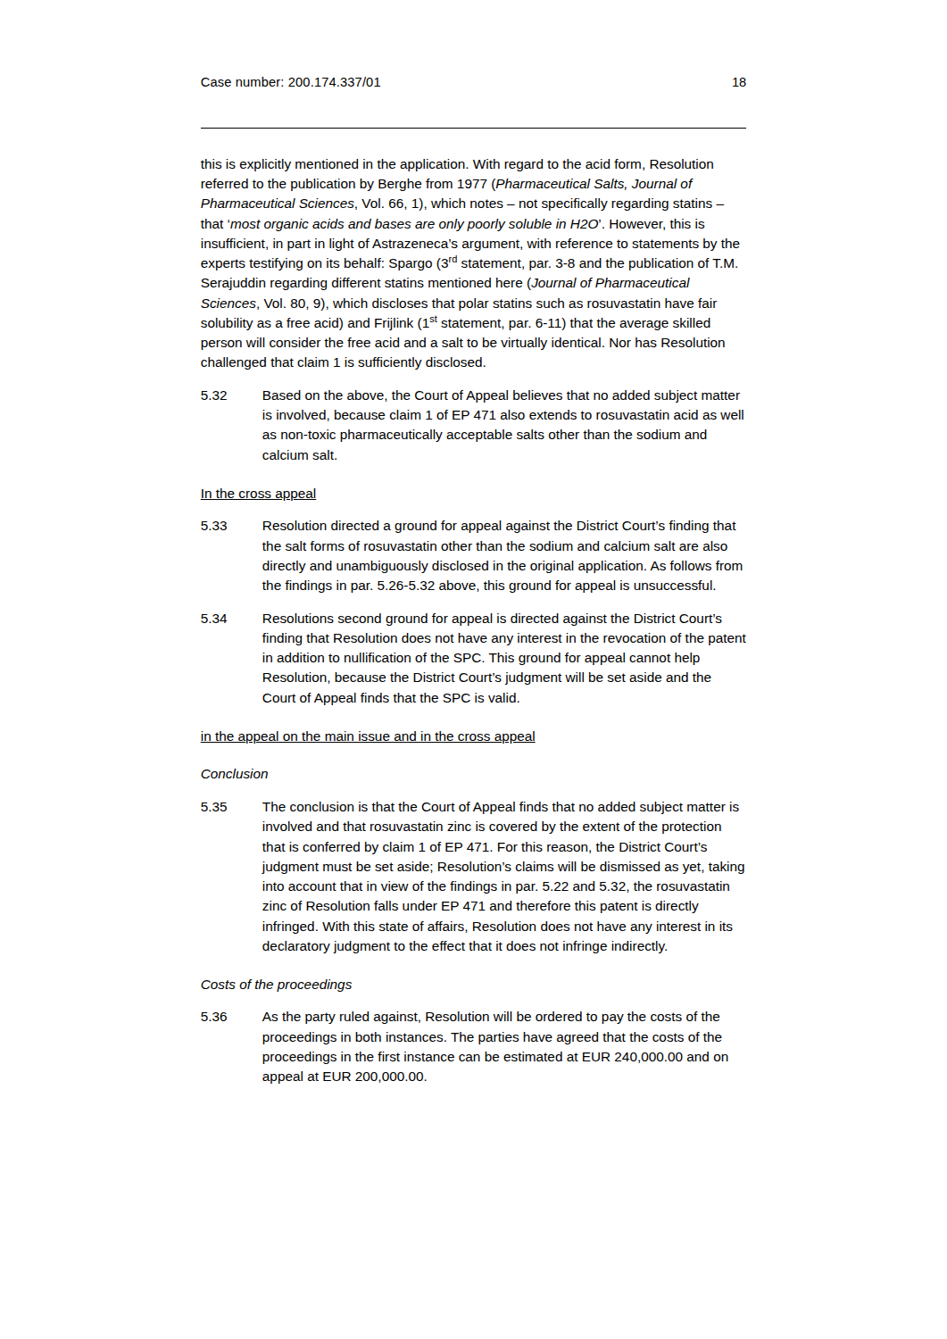Case number: 200.174.337/01 18
this is explicitly mentioned in the application. With regard to the acid form, Resolution referred to the publication by Berghe from 1977 (Pharmaceutical Salts, Journal of Pharmaceutical Sciences, Vol. 66, 1), which notes – not specifically regarding statins – that ‘most organic acids and bases are only poorly soluble in H2O’. However, this is insufficient, in part in light of Astrazeneca’s argument, with reference to statements by the experts testifying on its behalf: Spargo (3rd statement, par. 3-8 and the publication of T.M. Serajuddin regarding different statins mentioned here (Journal of Pharmaceutical Sciences, Vol. 80, 9), which discloses that polar statins such as rosuvastatin have fair solubility as a free acid) and Frijlink (1st statement, par. 6-11) that the average skilled person will consider the free acid and a salt to be virtually identical. Nor has Resolution challenged that claim 1 is sufficiently disclosed.
5.32 Based on the above, the Court of Appeal believes that no added subject matter is involved, because claim 1 of EP 471 also extends to rosuvastatin acid as well as non-toxic pharmaceutically acceptable salts other than the sodium and calcium salt.
In the cross appeal
5.33 Resolution directed a ground for appeal against the District Court’s finding that the salt forms of rosuvastatin other than the sodium and calcium salt are also directly and unambiguously disclosed in the original application. As follows from the findings in par. 5.26-5.32 above, this ground for appeal is unsuccessful.
5.34 Resolutions second ground for appeal is directed against the District Court’s finding that Resolution does not have any interest in the revocation of the patent in addition to nullification of the SPC. This ground for appeal cannot help Resolution, because the District Court’s judgment will be set aside and the Court of Appeal finds that the SPC is valid.
in the appeal on the main issue and in the cross appeal
Conclusion
5.35 The conclusion is that the Court of Appeal finds that no added subject matter is involved and that rosuvastatin zinc is covered by the extent of the protection that is conferred by claim 1 of EP 471. For this reason, the District Court’s judgment must be set aside; Resolution’s claims will be dismissed as yet, taking into account that in view of the findings in par. 5.22 and 5.32, the rosuvastatin zinc of Resolution falls under EP 471 and therefore this patent is directly infringed. With this state of affairs, Resolution does not have any interest in its declaratory judgment to the effect that it does not infringe indirectly.
Costs of the proceedings
5.36 As the party ruled against, Resolution will be ordered to pay the costs of the proceedings in both instances. The parties have agreed that the costs of the proceedings in the first instance can be estimated at EUR 240,000.00 and on appeal at EUR 200,000.00.